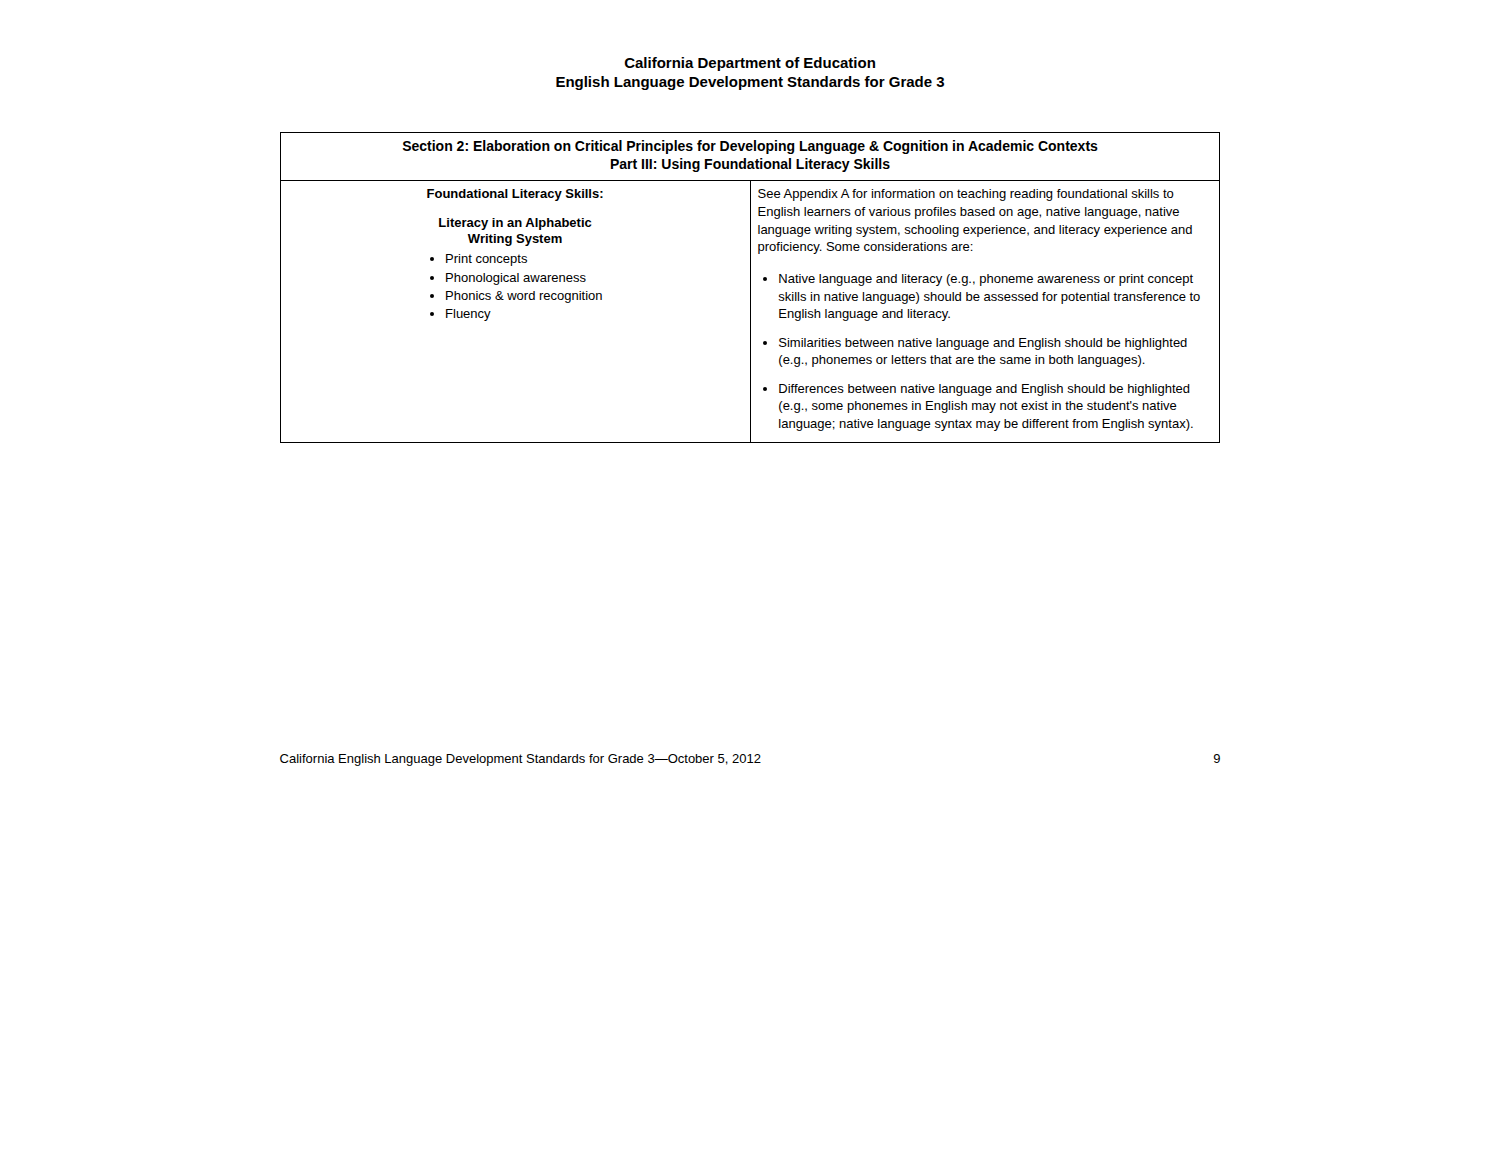California Department of Education
English Language Development Standards for Grade 3
| Section 2: Elaboration on Critical Principles for Developing Language & Cognition in Academic Contexts Part III: Using Foundational Literacy Skills |
| --- |
| Foundational Literacy Skills: Literacy in an Alphabetic Writing System Print concepts Phonological awareness Phonics & word recognition Fluency | See Appendix A for information on teaching reading foundational skills to English learners of various profiles based on age, native language, native language writing system, schooling experience, and literacy experience and proficiency. Some considerations are: Native language and literacy (e.g., phoneme awareness or print concept skills in native language) should be assessed for potential transference to English language and literacy. Similarities between native language and English should be highlighted (e.g., phonemes or letters that are the same in both languages). Differences between native language and English should be highlighted (e.g., some phonemes in English may not exist in the student's native language; native language syntax may be different from English syntax). |
California English Language Development Standards for Grade 3—October 5, 2012
9